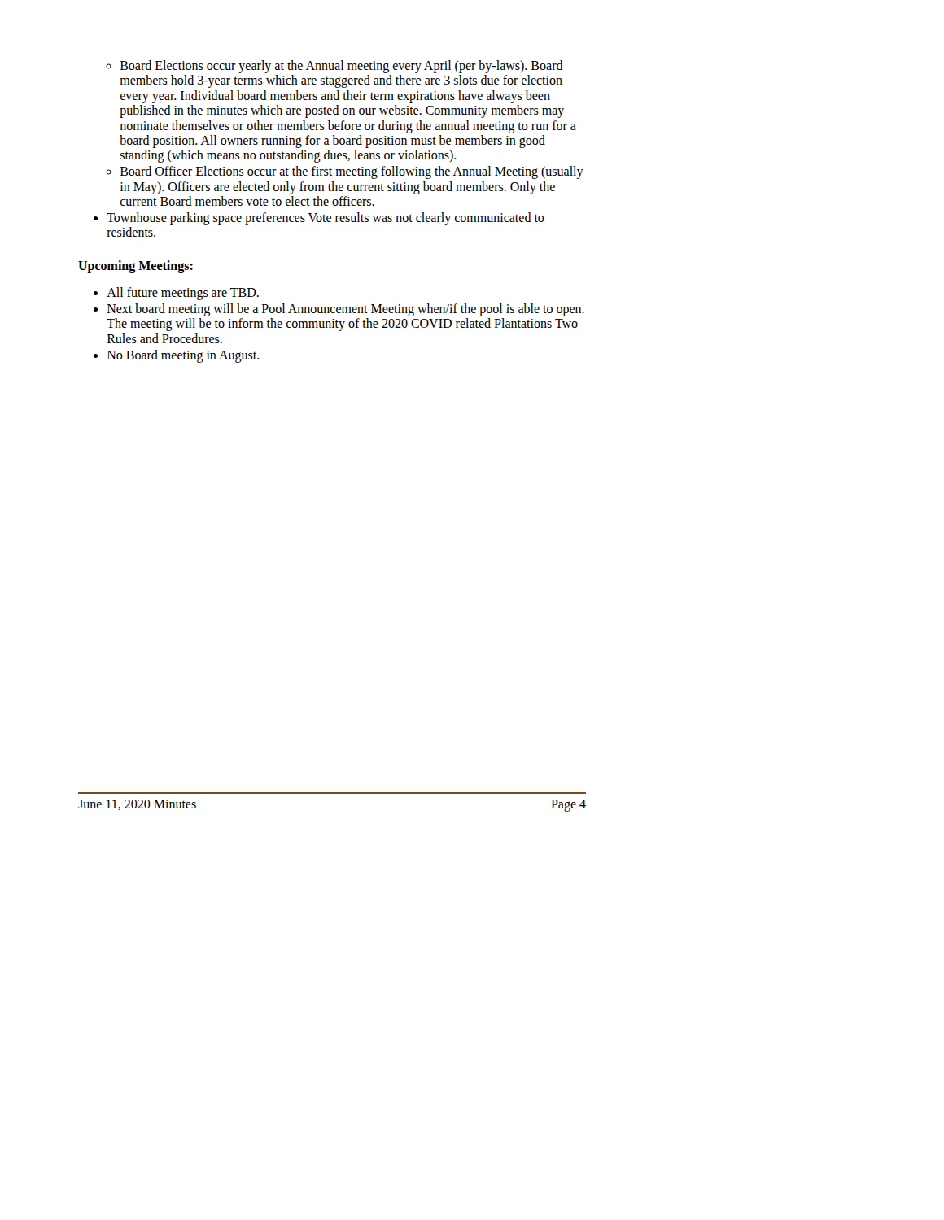Board Elections occur yearly at the Annual meeting every April (per by-laws). Board members hold 3-year terms which are staggered and there are 3 slots due for election every year. Individual board members and their term expirations have always been published in the minutes which are posted on our website. Community members may nominate themselves or other members before or during the annual meeting to run for a board position. All owners running for a board position must be members in good standing (which means no outstanding dues, leans or violations).
Board Officer Elections occur at the first meeting following the Annual Meeting (usually in May). Officers are elected only from the current sitting board members. Only the current Board members vote to elect the officers.
Townhouse parking space preferences Vote results was not clearly communicated to residents.
Upcoming Meetings:
All future meetings are TBD.
Next board meeting will be a Pool Announcement Meeting when/if the pool is able to open. The meeting will be to inform the community of the 2020 COVID related Plantations Two Rules and Procedures.
No Board meeting in August.
June 11, 2020 Minutes Page 4